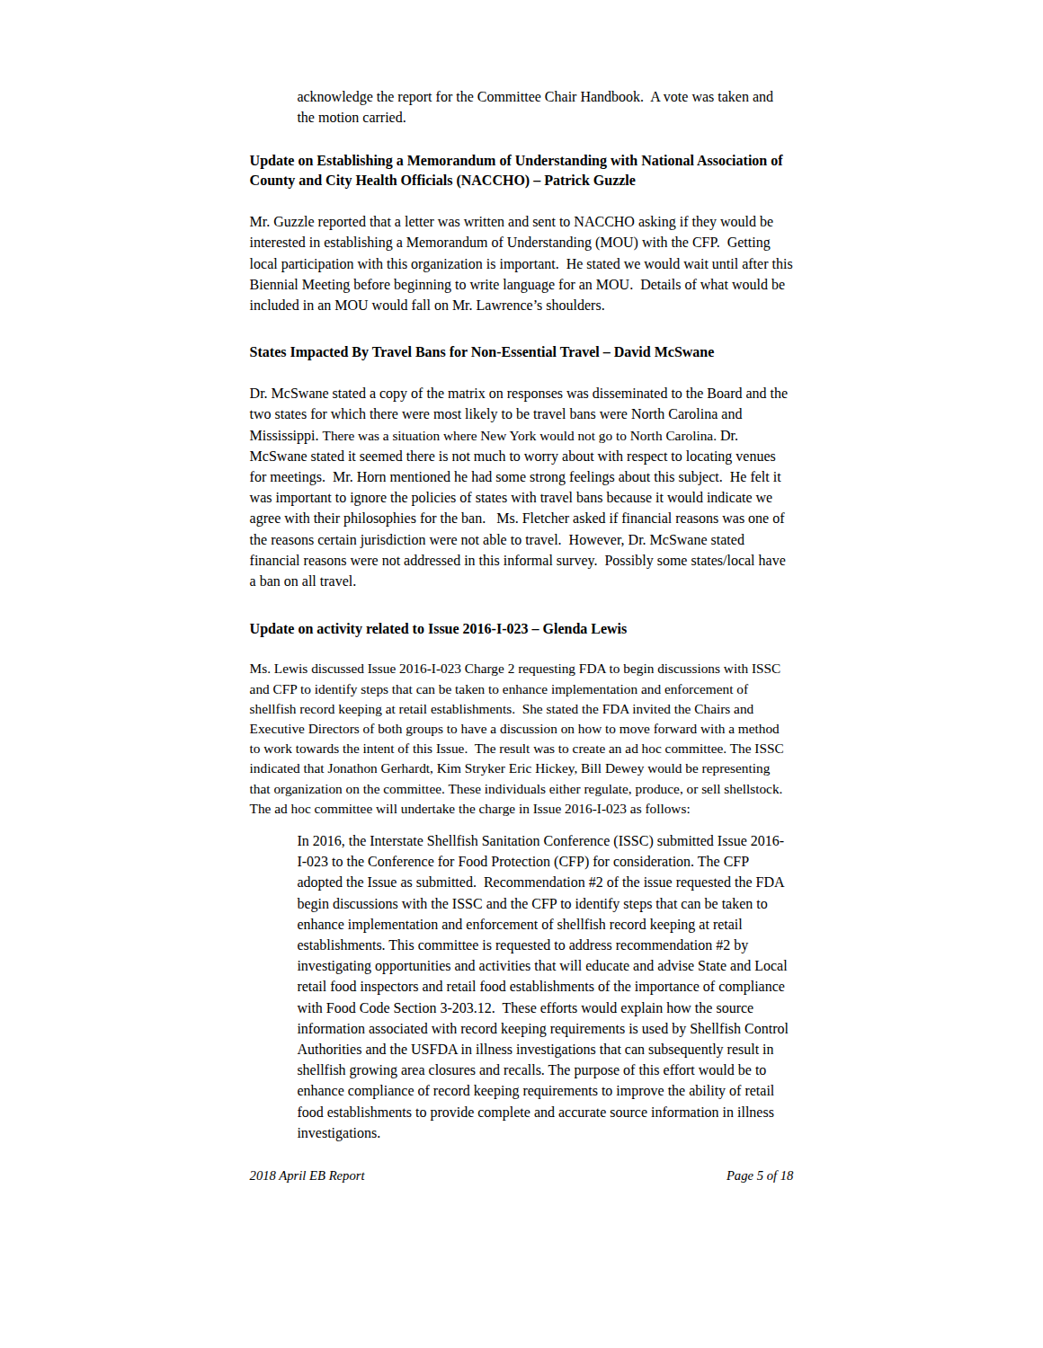acknowledge the report for the Committee Chair Handbook. A vote was taken and the motion carried.
Update on Establishing a Memorandum of Understanding with National Association of County and City Health Officials (NACCHO) – Patrick Guzzle
Mr. Guzzle reported that a letter was written and sent to NACCHO asking if they would be interested in establishing a Memorandum of Understanding (MOU) with the CFP. Getting local participation with this organization is important. He stated we would wait until after this Biennial Meeting before beginning to write language for an MOU. Details of what would be included in an MOU would fall on Mr. Lawrence’s shoulders.
States Impacted By Travel Bans for Non-Essential Travel – David McSwane
Dr. McSwane stated a copy of the matrix on responses was disseminated to the Board and the two states for which there were most likely to be travel bans were North Carolina and Mississippi. There was a situation where New York would not go to North Carolina. Dr. McSwane stated it seemed there is not much to worry about with respect to locating venues for meetings. Mr. Horn mentioned he had some strong feelings about this subject. He felt it was important to ignore the policies of states with travel bans because it would indicate we agree with their philosophies for the ban. Ms. Fletcher asked if financial reasons was one of the reasons certain jurisdiction were not able to travel. However, Dr. McSwane stated financial reasons were not addressed in this informal survey. Possibly some states/local have a ban on all travel.
Update on activity related to Issue 2016-I-023 – Glenda Lewis
Ms. Lewis discussed Issue 2016-I-023 Charge 2 requesting FDA to begin discussions with ISSC and CFP to identify steps that can be taken to enhance implementation and enforcement of shellfish record keeping at retail establishments. She stated the FDA invited the Chairs and Executive Directors of both groups to have a discussion on how to move forward with a method to work towards the intent of this Issue. The result was to create an ad hoc committee. The ISSC indicated that Jonathon Gerhardt, Kim Stryker Eric Hickey, Bill Dewey would be representing that organization on the committee. These individuals either regulate, produce, or sell shellstock. The ad hoc committee will undertake the charge in Issue 2016-I-023 as follows:
In 2016, the Interstate Shellfish Sanitation Conference (ISSC) submitted Issue 2016-I-023 to the Conference for Food Protection (CFP) for consideration. The CFP adopted the Issue as submitted. Recommendation #2 of the issue requested the FDA begin discussions with the ISSC and the CFP to identify steps that can be taken to enhance implementation and enforcement of shellfish record keeping at retail establishments. This committee is requested to address recommendation #2 by investigating opportunities and activities that will educate and advise State and Local retail food inspectors and retail food establishments of the importance of compliance with Food Code Section 3-203.12. These efforts would explain how the source information associated with record keeping requirements is used by Shellfish Control Authorities and the USFDA in illness investigations that can subsequently result in shellfish growing area closures and recalls. The purpose of this effort would be to enhance compliance of record keeping requirements to improve the ability of retail food establishments to provide complete and accurate source information in illness investigations.
2018 April EB Report Page 5 of 18